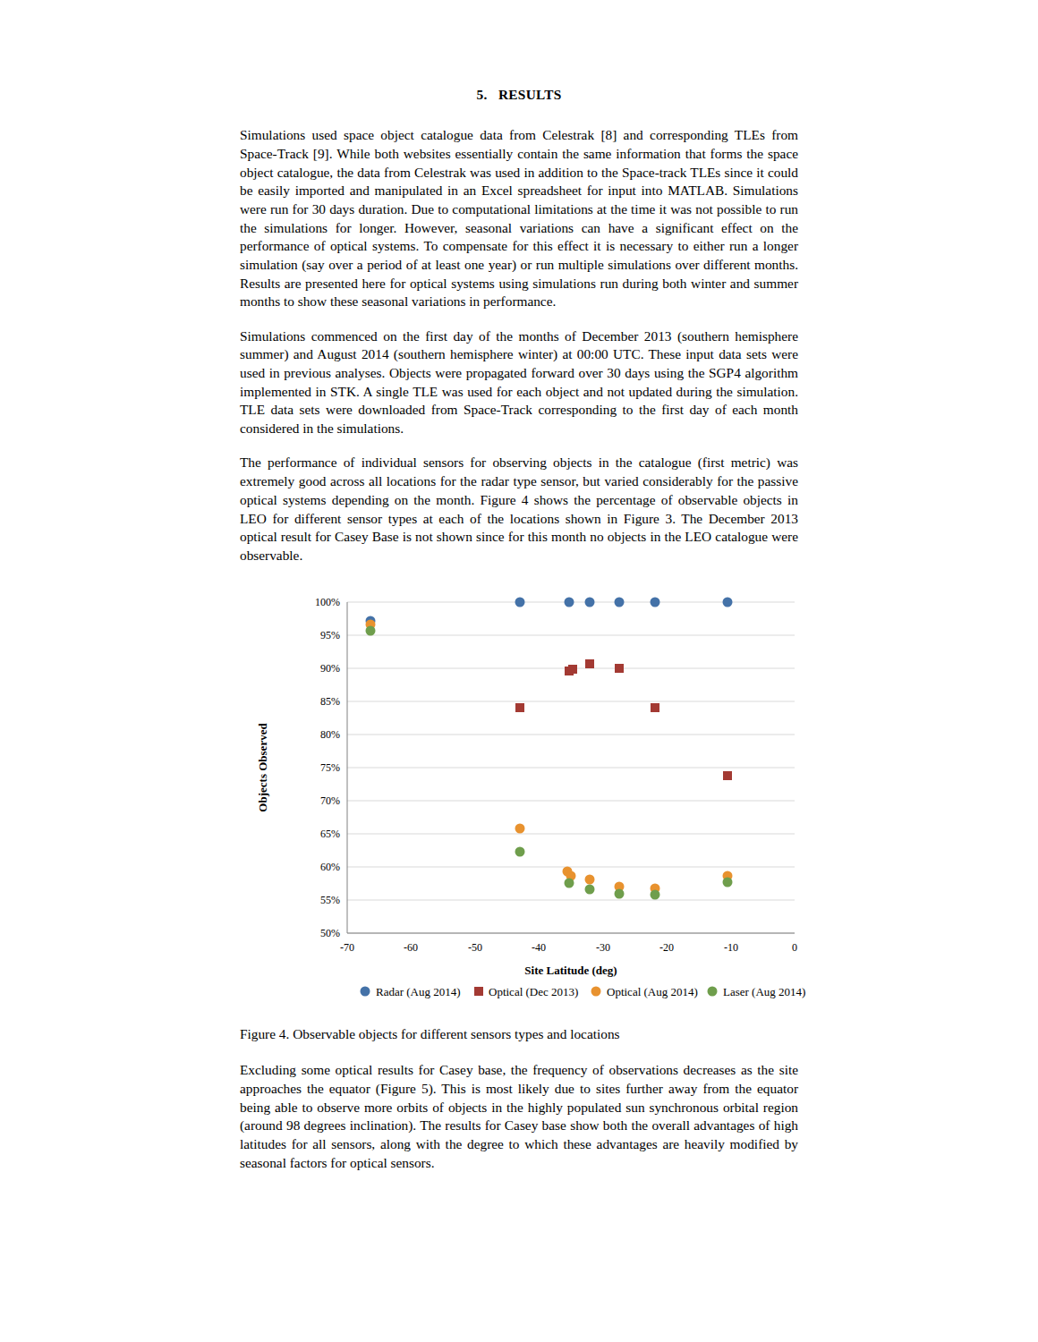5. RESULTS
Simulations used space object catalogue data from Celestrak [8] and corresponding TLEs from Space-Track [9]. While both websites essentially contain the same information that forms the space object catalogue, the data from Celestrak was used in addition to the Space-track TLEs since it could be easily imported and manipulated in an Excel spreadsheet for input into MATLAB. Simulations were run for 30 days duration. Due to computational limitations at the time it was not possible to run the simulations for longer. However, seasonal variations can have a significant effect on the performance of optical systems. To compensate for this effect it is necessary to either run a longer simulation (say over a period of at least one year) or run multiple simulations over different months. Results are presented here for optical systems using simulations run during both winter and summer months to show these seasonal variations in performance.
Simulations commenced on the first day of the months of December 2013 (southern hemisphere summer) and August 2014 (southern hemisphere winter) at 00:00 UTC. These input data sets were used in previous analyses. Objects were propagated forward over 30 days using the SGP4 algorithm implemented in STK. A single TLE was used for each object and not updated during the simulation. TLE data sets were downloaded from Space-Track corresponding to the first day of each month considered in the simulations.
The performance of individual sensors for observing objects in the catalogue (first metric) was extremely good across all locations for the radar type sensor, but varied considerably for the passive optical systems depending on the month. Figure 4 shows the percentage of observable objects in LEO for different sensor types at each of the locations shown in Figure 3. The December 2013 optical result for Casey Base is not shown since for this month no objects in the LEO catalogue were observable.
100% 95% 90% 85% 80% 75% 70% 65% 60% 55% 50% -70 -60 -50 -40 -30 -20 -10 0 Site Latitude (deg) Objects Observed Radar (Aug 2014) Optical (Dec 2013) Optical (Aug 2014) Laser (Aug 2014)
Figure 4. Observable objects for different sensors types and locations
Excluding some optical results for Casey base, the frequency of observations decreases as the site approaches the equator (Figure 5). This is most likely due to sites further away from the equator being able to observe more orbits of objects in the highly populated sun synchronous orbital region (around 98 degrees inclination). The results for Casey base show both the overall advantages of high latitudes for all sensors, along with the degree to which these advantages are heavily modified by seasonal factors for optical sensors.